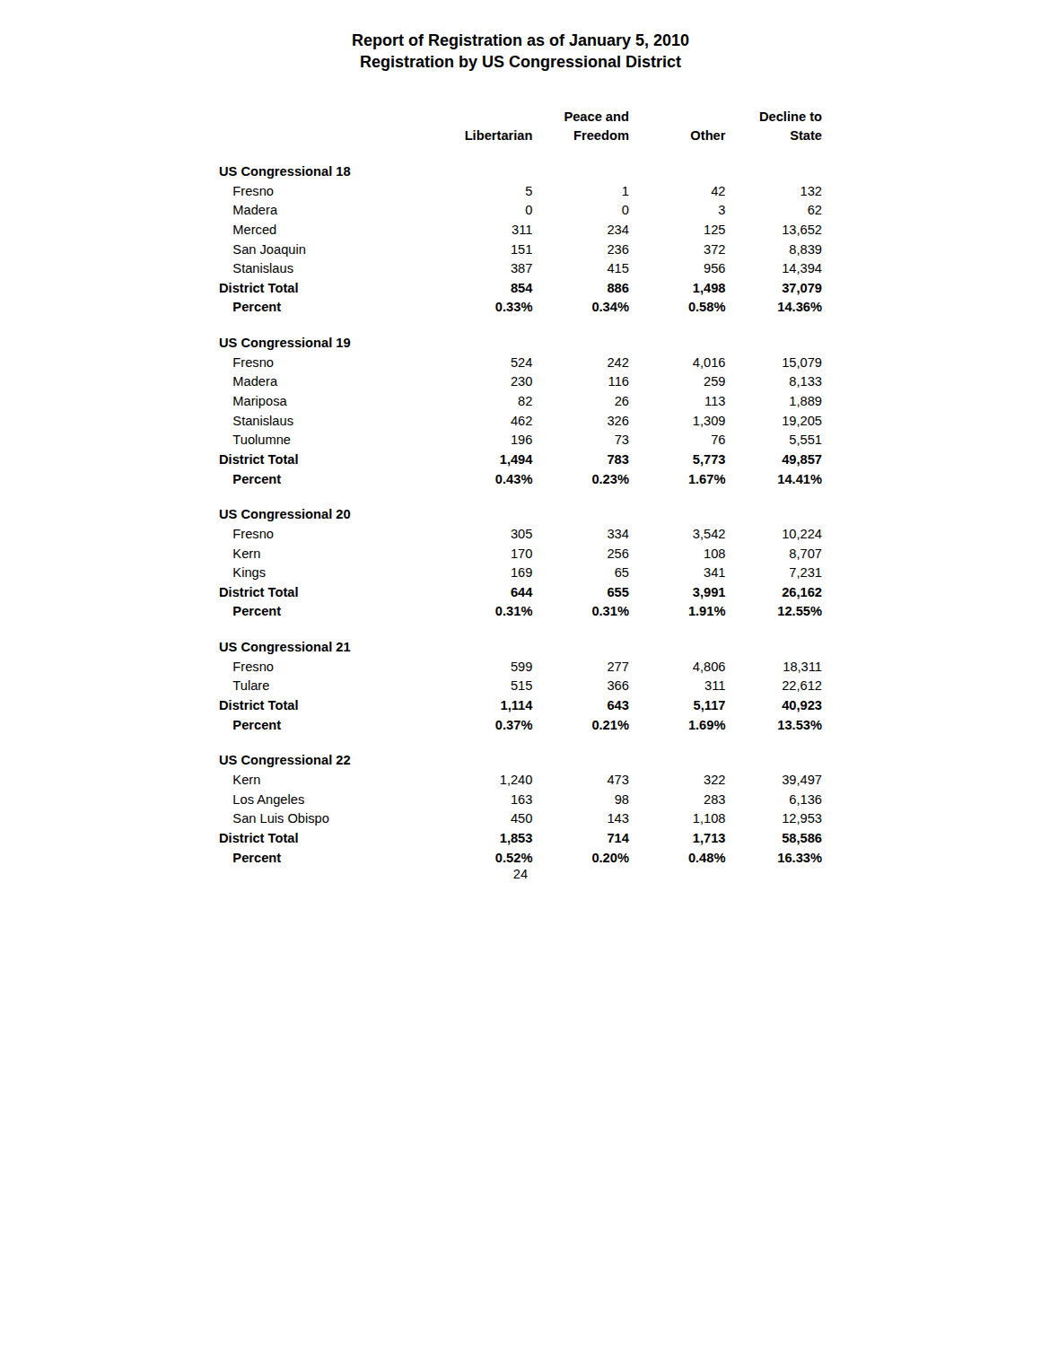Report of Registration as of January 5, 2010
Registration by US Congressional District
| | | Peace and | | Decline to |
| --- | --- | --- | --- | --- |
| | Libertarian | Freedom | Other | State |
| US Congressional 18 | | | | |
| Fresno | 5 | 1 | 42 | 132 |
| Madera | 0 | 0 | 3 | 62 |
| Merced | 311 | 234 | 125 | 13,652 |
| San Joaquin | 151 | 236 | 372 | 8,839 |
| Stanislaus | 387 | 415 | 956 | 14,394 |
| District Total | 854 | 886 | 1,498 | 37,079 |
| Percent | 0.33% | 0.34% | 0.58% | 14.36% |
| US Congressional 19 | | | | |
| Fresno | 524 | 242 | 4,016 | 15,079 |
| Madera | 230 | 116 | 259 | 8,133 |
| Mariposa | 82 | 26 | 113 | 1,889 |
| Stanislaus | 462 | 326 | 1,309 | 19,205 |
| Tuolumne | 196 | 73 | 76 | 5,551 |
| District Total | 1,494 | 783 | 5,773 | 49,857 |
| Percent | 0.43% | 0.23% | 1.67% | 14.41% |
| US Congressional 20 | | | | |
| Fresno | 305 | 334 | 3,542 | 10,224 |
| Kern | 170 | 256 | 108 | 8,707 |
| Kings | 169 | 65 | 341 | 7,231 |
| District Total | 644 | 655 | 3,991 | 26,162 |
| Percent | 0.31% | 0.31% | 1.91% | 12.55% |
| US Congressional 21 | | | | |
| Fresno | 599 | 277 | 4,806 | 18,311 |
| Tulare | 515 | 366 | 311 | 22,612 |
| District Total | 1,114 | 643 | 5,117 | 40,923 |
| Percent | 0.37% | 0.21% | 1.69% | 13.53% |
| US Congressional 22 | | | | |
| Kern | 1,240 | 473 | 322 | 39,497 |
| Los Angeles | 163 | 98 | 283 | 6,136 |
| San Luis Obispo | 450 | 143 | 1,108 | 12,953 |
| District Total | 1,853 | 714 | 1,713 | 58,586 |
| Percent | 0.52% | 0.20% | 0.48% | 16.33% |
24